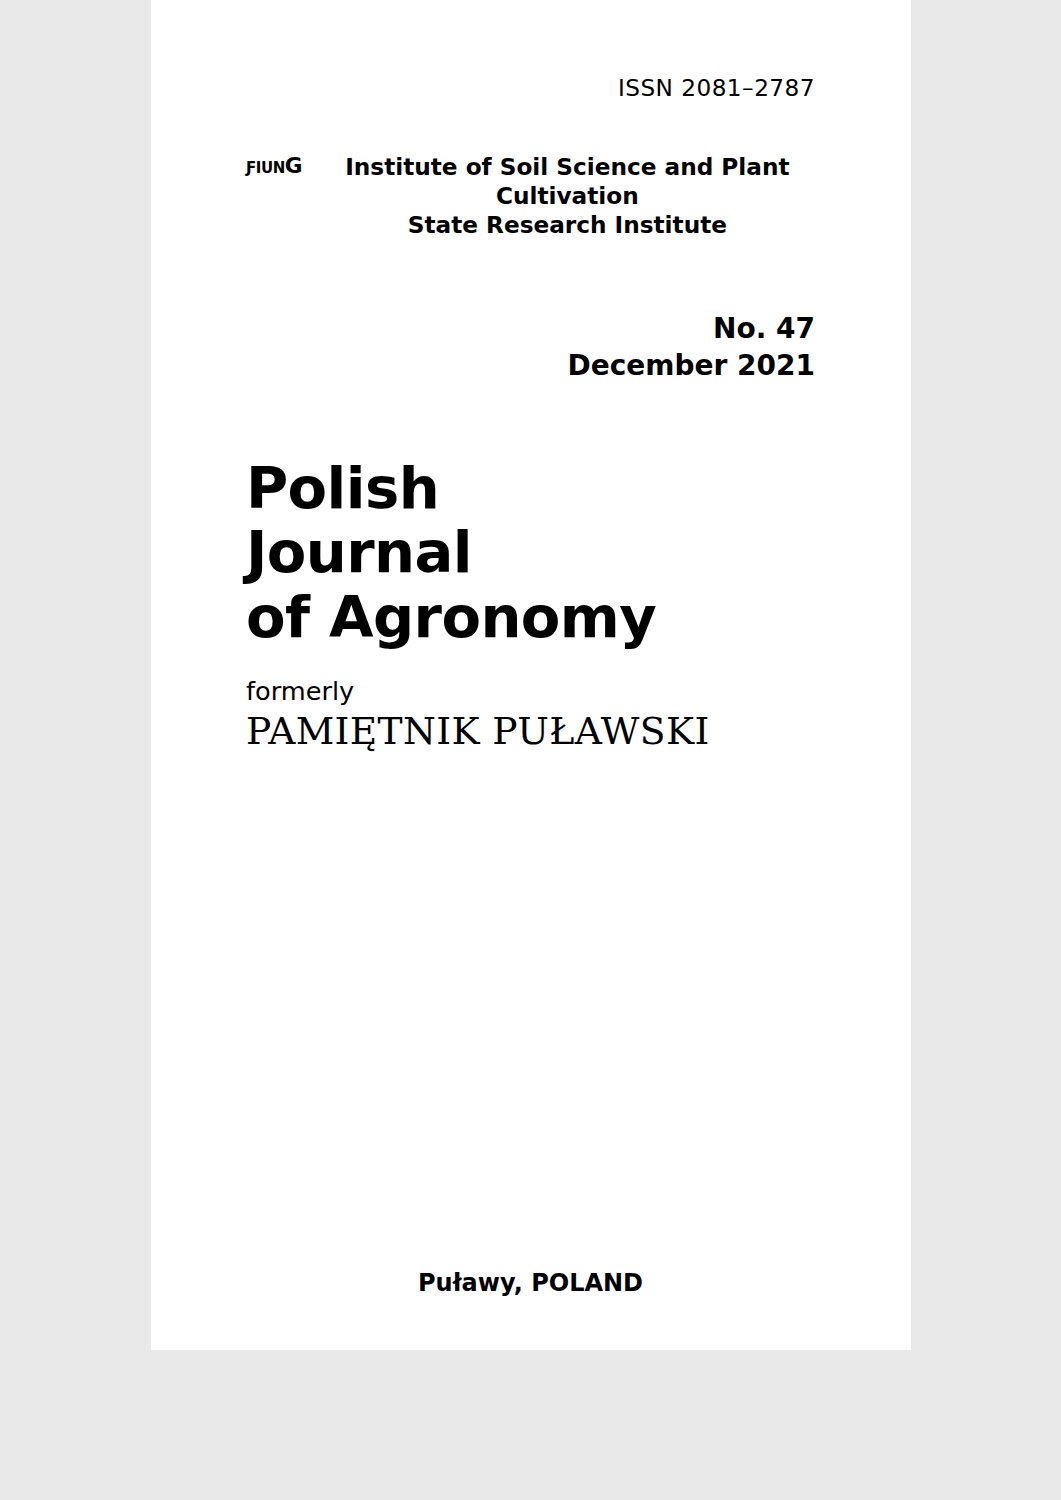ISSN 2081–2787
ƒiunG Institute of Soil Science and Plant Cultivation
State Research Institute
No. 47
December 2021
Polish
Journal
of Agronomy
formerly
PAMIĘTNIK PUŁAWSKI
Puławy, POLAND